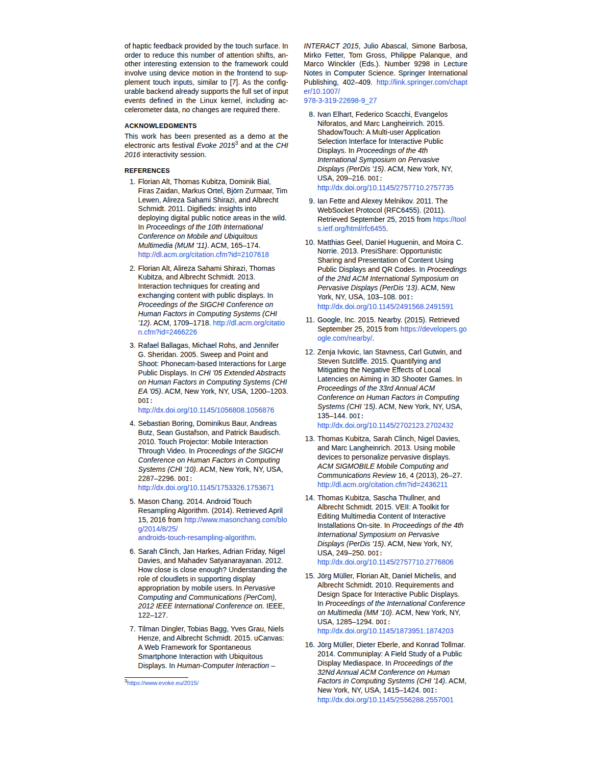of haptic feedback provided by the touch surface. In order to reduce this number of attention shifts, another interesting extension to the framework could involve using device motion in the frontend to supplement touch inputs, similar to [7]. As the configurable backend already supports the full set of input events defined in the Linux kernel, including accelerometer data, no changes are required there.
Acknowledgments
This work has been presented as a demo at the electronic arts festival Evoke 20153 and at the CHI 2016 interactivity session.
References
Florian Alt, Thomas Kubitza, Dominik Bial, Firas Zaidan, Markus Ortel, Björn Zurmaar, Tim Lewen, Alireza Sahami Shirazi, and Albrecht Schmidt. 2011. Digifieds: insights into deploying digital public notice areas in the wild. In Proceedings of the 10th International Conference on Mobile and Ubiquitous Multimedia (MUM '11). ACM, 165–174.
http://dl.acm.org/citation.cfm?id=2107618
Florian Alt, Alireza Sahami Shirazi, Thomas Kubitza, and Albrecht Schmidt. 2013. Interaction techniques for creating and exchanging content with public displays. In Proceedings of the SIGCHI Conference on Human Factors in Computing Systems (CHI '12). ACM, 1709–1718. http://dl.acm.org/citation.cfm?id=2466226
Rafael Ballagas, Michael Rohs, and Jennifer G. Sheridan. 2005. Sweep and Point and Shoot: Phonecam-based Interactions for Large Public Displays. In CHI '05 Extended Abstracts on Human Factors in Computing Systems (CHI EA '05). ACM, New York, NY, USA, 1200–1203. DOI:
http://dx.doi.org/10.1145/1056808.1056876
Sebastian Boring, Dominikus Baur, Andreas Butz, Sean Gustafson, and Patrick Baudisch. 2010. Touch Projector: Mobile Interaction Through Video. In Proceedings of the SIGCHI Conference on Human Factors in Computing Systems (CHI '10). ACM, New York, NY, USA, 2287–2296. DOI:
http://dx.doi.org/10.1145/1753326.1753671
Mason Chang. 2014. Android Touch Resampling Algorithm. (2014). Retrieved April 15, 2016 from http://www.masonchang.com/blog/2014/8/25/
androids-touch-resampling-algorithm.
Sarah Clinch, Jan Harkes, Adrian Friday, Nigel Davies, and Mahadev Satyanarayanan. 2012. How close is close enough? Understanding the role of cloudlets in supporting display appropriation by mobile users. In Pervasive Computing and Communications (PerCom), 2012 IEEE International Conference on. IEEE, 122–127.
Tilman Dingler, Tobias Bagg, Yves Grau, Niels Henze, and Albrecht Schmidt. 2015. uCanvas: A Web Framework for Spontaneous Smartphone Interaction with Ubiquitous Displays. In Human-Computer Interaction –
3 https://www.evoke.eu/2015/
INTERACT 2015, Julio Abascal, Simone Barbosa, Mirko Fetter, Tom Gross, Philippe Palanque, and Marco Winckler (Eds.). Number 9298 in Lecture Notes in Computer Science. Springer International Publishing, 402–409. http://link.springer.com/chapter/10.1007/
978-3-319-22698-9_27
Ivan Elhart, Federico Scacchi, Evangelos Niforatos, and Marc Langheinrich. 2015. ShadowTouch: A Multi-user Application Selection Interface for Interactive Public Displays. In Proceedings of the 4th International Symposium on Pervasive Displays (PerDis '15). ACM, New York, NY, USA, 209–216. DOI:
http://dx.doi.org/10.1145/2757710.2757735
Ian Fette and Alexey Melnikov. 2011. The WebSocket Protocol (RFC6455). (2011). Retrieved September 25, 2015 from https://tools.ietf.org/html/rfc6455.
Matthias Geel, Daniel Huguenin, and Moira C. Norrie. 2013. PresiShare: Opportunistic Sharing and Presentation of Content Using Public Displays and QR Codes. In Proceedings of the 2Nd ACM International Symposium on Pervasive Displays (PerDis '13). ACM, New York, NY, USA, 103–108. DOI:
http://dx.doi.org/10.1145/2491568.2491591
Google, Inc. 2015. Nearby. (2015). Retrieved September 25, 2015 from https://developers.google.com/nearby/.
Zenja Ivkovic, Ian Stavness, Carl Gutwin, and Steven Sutcliffe. 2015. Quantifying and Mitigating the Negative Effects of Local Latencies on Aiming in 3D Shooter Games. In Proceedings of the 33rd Annual ACM Conference on Human Factors in Computing Systems (CHI '15). ACM, New York, NY, USA, 135–144. DOI:
http://dx.doi.org/10.1145/2702123.2702432
Thomas Kubitza, Sarah Clinch, Nigel Davies, and Marc Langheinrich. 2013. Using mobile devices to personalize pervasive displays. ACM SIGMOBILE Mobile Computing and Communications Review 16, 4 (2013), 26–27.
http://dl.acm.org/citation.cfm?id=2436211
Thomas Kubitza, Sascha Thullner, and Albrecht Schmidt. 2015. VEII: A Toolkit for Editing Multimedia Content of Interactive Installations On-site. In Proceedings of the 4th International Symposium on Pervasive Displays (PerDis '15). ACM, New York, NY, USA, 249–250. DOI:
http://dx.doi.org/10.1145/2757710.2776806
Jörg Müller, Florian Alt, Daniel Michelis, and Albrecht Schmidt. 2010. Requirements and Design Space for Interactive Public Displays. In Proceedings of the International Conference on Multimedia (MM '10). ACM, New York, NY, USA, 1285–1294. DOI:
http://dx.doi.org/10.1145/1873951.1874203
Jörg Müller, Dieter Eberle, and Konrad Tollmar. 2014. Communiplay: A Field Study of a Public Display Mediaspace. In Proceedings of the 32Nd Annual ACM Conference on Human Factors in Computing Systems (CHI '14). ACM, New York, NY, USA, 1415–1424. DOI:
http://dx.doi.org/10.1145/2556288.2557001